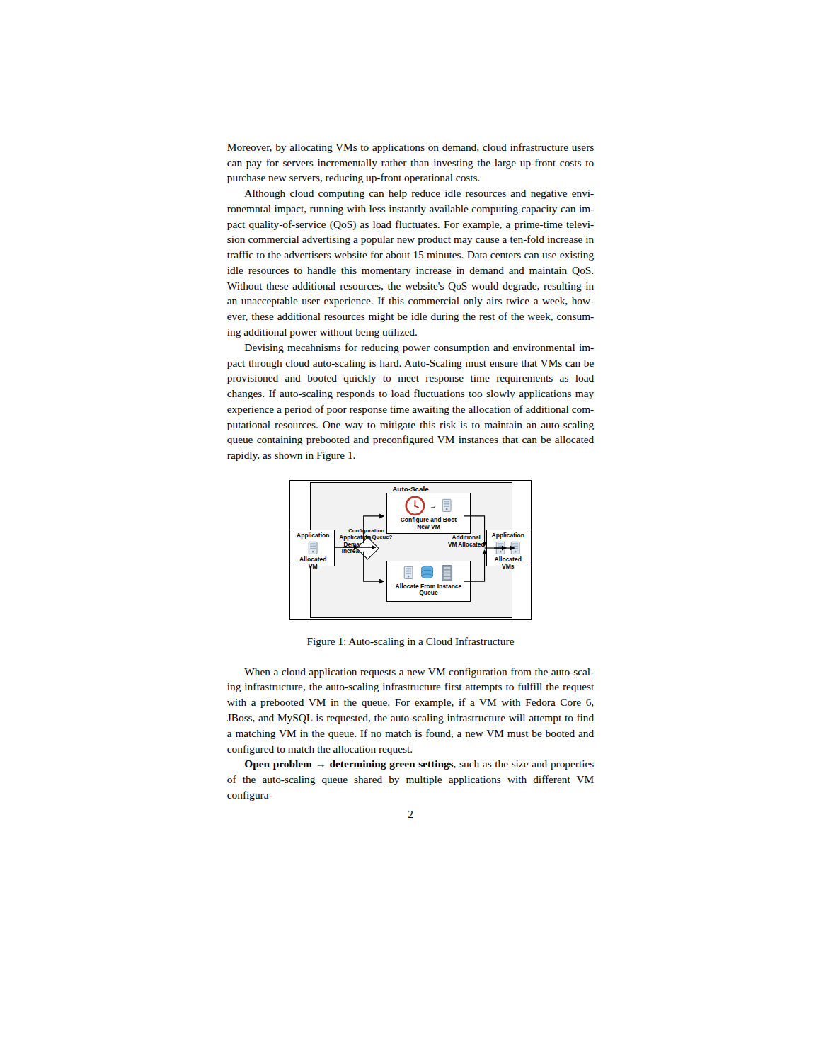Moreover, by allocating VMs to applications on demand, cloud infrastructure users can pay for servers incrementally rather than investing the large up-front costs to purchase new servers, reducing up-front operational costs.
Although cloud computing can help reduce idle resources and negative environemntal impact, running with less instantly available computing capacity can impact quality-of-service (QoS) as load fluctuates. For example, a prime-time television commercial advertising a popular new product may cause a ten-fold increase in traffic to the advertisers website for about 15 minutes. Data centers can use existing idle resources to handle this momentary increase in demand and maintain QoS. Without these additional resources, the website's QoS would degrade, resulting in an unacceptable user experience. If this commercial only airs twice a week, however, these additional resources might be idle during the rest of the week, consuming additional power without being utilized.
Devising mecahnisms for reducing power consumption and environmental impact through cloud auto-scaling is hard. Auto-Scaling must ensure that VMs can be provisioned and booted quickly to meet response time requirements as load changes. If auto-scaling responds to load fluctuations too slowly applications may experience a period of poor response time awaiting the allocation of additional computational resources. One way to mitigate this risk is to maintain an auto-scaling queue containing prebooted and preconfigured VM instances that can be allocated rapidly, as shown in Figure 1.
Auto-Scale
Application
Allocated
VM
Application
Demand
Increases
Application
Allocated
VMs
Additional
VM Allocated
Configuration Available
In Queue?
→
Configure and Boot
New VM
Allocate From Instance
Queue
Figure 1: Auto-scaling in a Cloud Infrastructure
When a cloud application requests a new VM configuration from the auto-scaling infrastructure, the auto-scaling infrastructure first attempts to fulfill the request with a prebooted VM in the queue. For example, if a VM with Fedora Core 6, JBoss, and MySQL is requested, the auto-scaling infrastructure will attempt to find a matching VM in the queue. If no match is found, a new VM must be booted and configured to match the allocation request.
Open problem → determining green settings, such as the size and properties of the auto-scaling queue shared by multiple applications with different VM configura-
2